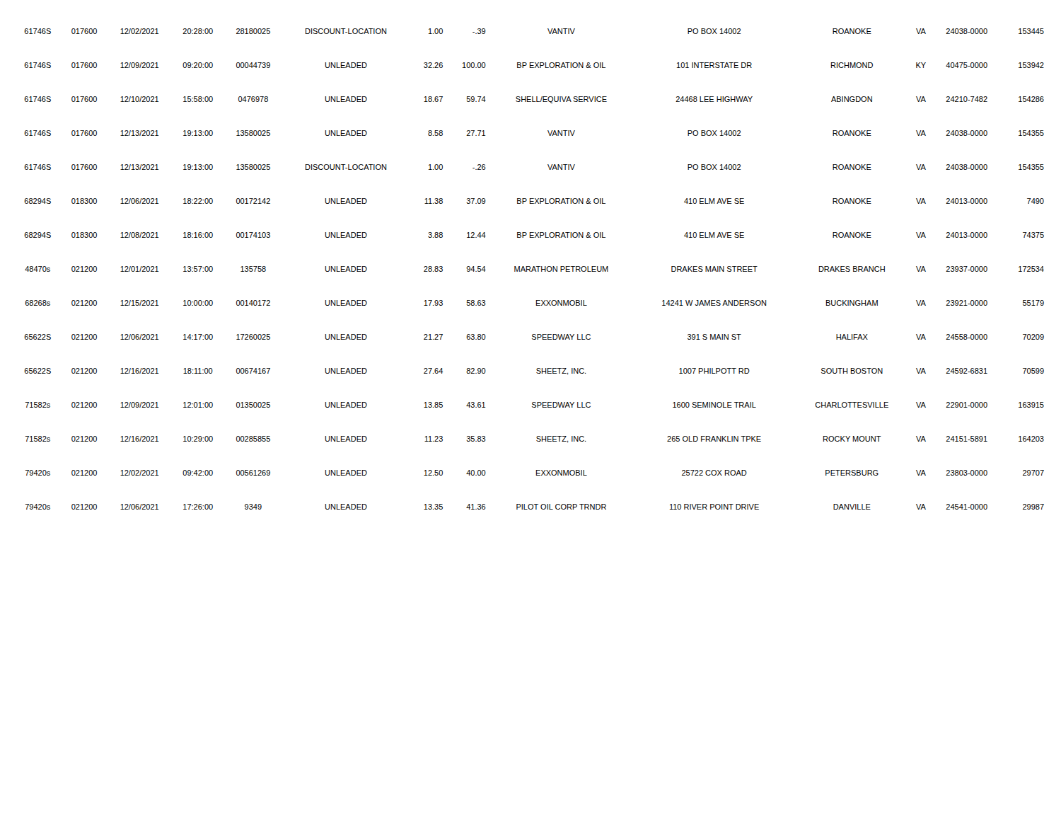| 61746S | 017600 | 12/02/2021 | 20:28:00 | 28180025 | DISCOUNT-LOCATION | 1.00 | -.39 | VANTIV | PO BOX 14002 | ROANOKE | VA | 24038-0000 | 153445 |
| 61746S | 017600 | 12/09/2021 | 09:20:00 | 00044739 | UNLEADED | 32.26 | 100.00 | BP EXPLORATION & OIL | 101 INTERSTATE DR | RICHMOND | KY | 40475-0000 | 153942 |
| 61746S | 017600 | 12/10/2021 | 15:58:00 | 0476978 | UNLEADED | 18.67 | 59.74 | SHELL/EQUIVA SERVICE | 24468 LEE HIGHWAY | ABINGDON | VA | 24210-7482 | 154286 |
| 61746S | 017600 | 12/13/2021 | 19:13:00 | 13580025 | UNLEADED | 8.58 | 27.71 | VANTIV | PO BOX 14002 | ROANOKE | VA | 24038-0000 | 154355 |
| 61746S | 017600 | 12/13/2021 | 19:13:00 | 13580025 | DISCOUNT-LOCATION | 1.00 | -.26 | VANTIV | PO BOX 14002 | ROANOKE | VA | 24038-0000 | 154355 |
| 68294S | 018300 | 12/06/2021 | 18:22:00 | 00172142 | UNLEADED | 11.38 | 37.09 | BP EXPLORATION & OIL | 410 ELM AVE SE | ROANOKE | VA | 24013-0000 | 7490 |
| 68294S | 018300 | 12/08/2021 | 18:16:00 | 00174103 | UNLEADED | 3.88 | 12.44 | BP EXPLORATION & OIL | 410 ELM AVE SE | ROANOKE | VA | 24013-0000 | 74375 |
| 48470s | 021200 | 12/01/2021 | 13:57:00 | 135758 | UNLEADED | 28.83 | 94.54 | MARATHON PETROLEUM | DRAKES MAIN STREET | DRAKES BRANCH | VA | 23937-0000 | 172534 |
| 68268s | 021200 | 12/15/2021 | 10:00:00 | 00140172 | UNLEADED | 17.93 | 58.63 | EXXONMOBIL | 14241 W JAMES ANDERSON | BUCKINGHAM | VA | 23921-0000 | 55179 |
| 65622S | 021200 | 12/06/2021 | 14:17:00 | 17260025 | UNLEADED | 21.27 | 63.80 | SPEEDWAY LLC | 391 S MAIN ST | HALIFAX | VA | 24558-0000 | 70209 |
| 65622S | 021200 | 12/16/2021 | 18:11:00 | 00674167 | UNLEADED | 27.64 | 82.90 | SHEETZ, INC. | 1007 PHILPOTT RD | SOUTH BOSTON | VA | 24592-6831 | 70599 |
| 71582s | 021200 | 12/09/2021 | 12:01:00 | 01350025 | UNLEADED | 13.85 | 43.61 | SPEEDWAY LLC | 1600 SEMINOLE TRAIL | CHARLOTTESVILLE | VA | 22901-0000 | 163915 |
| 71582s | 021200 | 12/16/2021 | 10:29:00 | 00285855 | UNLEADED | 11.23 | 35.83 | SHEETZ, INC. | 265 OLD FRANKLIN TPKE | ROCKY MOUNT | VA | 24151-5891 | 164203 |
| 79420s | 021200 | 12/02/2021 | 09:42:00 | 00561269 | UNLEADED | 12.50 | 40.00 | EXXONMOBIL | 25722 COX ROAD | PETERSBURG | VA | 23803-0000 | 29707 |
| 79420s | 021200 | 12/06/2021 | 17:26:00 | 9349 | UNLEADED | 13.35 | 41.36 | PILOT OIL CORP TRNDR | 110 RIVER POINT DRIVE | DANVILLE | VA | 24541-0000 | 29987 |